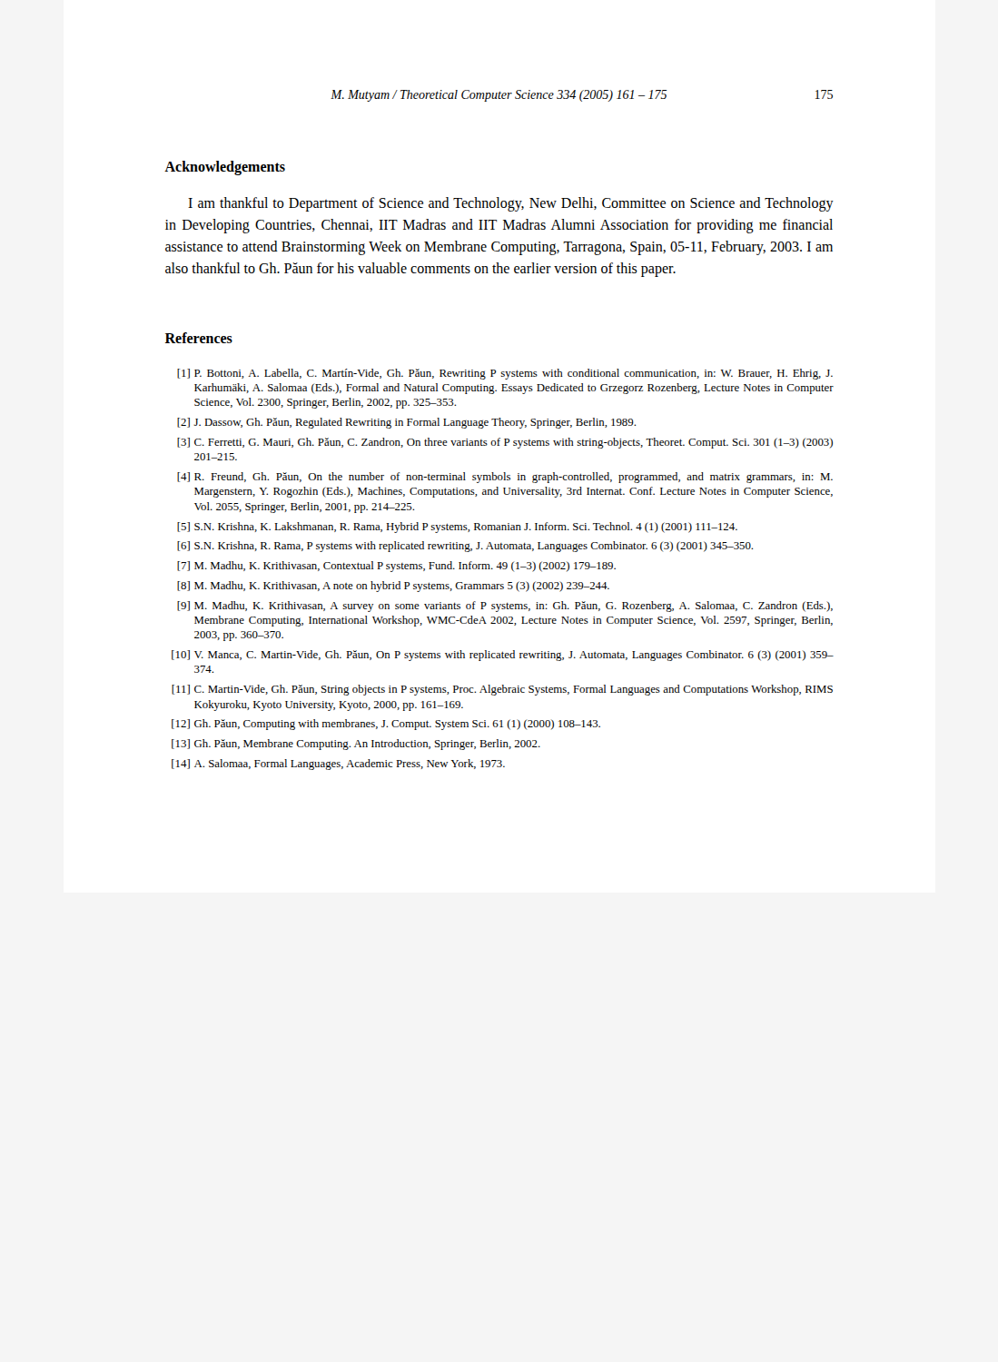M. Mutyam / Theoretical Computer Science 334 (2005) 161 – 175 175
Acknowledgements
I am thankful to Department of Science and Technology, New Delhi, Committee on Science and Technology in Developing Countries, Chennai, IIT Madras and IIT Madras Alumni Association for providing me financial assistance to attend Brainstorming Week on Membrane Computing, Tarragona, Spain, 05-11, February, 2003. I am also thankful to Gh. Păun for his valuable comments on the earlier version of this paper.
References
1 P. Bottoni, A. Labella, C. Martín-Vide, Gh. Păun, Rewriting P systems with conditional communication, in: W. Brauer, H. Ehrig, J. Karhumäki, A. Salomaa (Eds.), Formal and Natural Computing. Essays Dedicated to Grzegorz Rozenberg, Lecture Notes in Computer Science, Vol. 2300, Springer, Berlin, 2002, pp. 325–353.
2 J. Dassow, Gh. Păun, Regulated Rewriting in Formal Language Theory, Springer, Berlin, 1989.
3 C. Ferretti, G. Mauri, Gh. Păun, C. Zandron, On three variants of P systems with string-objects, Theoret. Comput. Sci. 301 (1–3) (2003) 201–215.
4 R. Freund, Gh. Păun, On the number of non-terminal symbols in graph-controlled, programmed, and matrix grammars, in: M. Margenstern, Y. Rogozhin (Eds.), Machines, Computations, and Universality, 3rd Internat. Conf. Lecture Notes in Computer Science, Vol. 2055, Springer, Berlin, 2001, pp. 214–225.
5 S.N. Krishna, K. Lakshmanan, R. Rama, Hybrid P systems, Romanian J. Inform. Sci. Technol. 4 (1) (2001) 111–124.
6 S.N. Krishna, R. Rama, P systems with replicated rewriting, J. Automata, Languages Combinator. 6 (3) (2001) 345–350.
7 M. Madhu, K. Krithivasan, Contextual P systems, Fund. Inform. 49 (1–3) (2002) 179–189.
8 M. Madhu, K. Krithivasan, A note on hybrid P systems, Grammars 5 (3) (2002) 239–244.
9 M. Madhu, K. Krithivasan, A survey on some variants of P systems, in: Gh. Păun, G. Rozenberg, A. Salomaa, C. Zandron (Eds.), Membrane Computing, International Workshop, WMC-CdeA 2002, Lecture Notes in Computer Science, Vol. 2597, Springer, Berlin, 2003, pp. 360–370.
10 V. Manca, C. Martin-Vide, Gh. Păun, On P systems with replicated rewriting, J. Automata, Languages Combinator. 6 (3) (2001) 359–374.
11 C. Martin-Vide, Gh. Păun, String objects in P systems, Proc. Algebraic Systems, Formal Languages and Computations Workshop, RIMS Kokyuroku, Kyoto University, Kyoto, 2000, pp. 161–169.
12 Gh. Păun, Computing with membranes, J. Comput. System Sci. 61 (1) (2000) 108–143.
13 Gh. Păun, Membrane Computing. An Introduction, Springer, Berlin, 2002.
14 A. Salomaa, Formal Languages, Academic Press, New York, 1973.